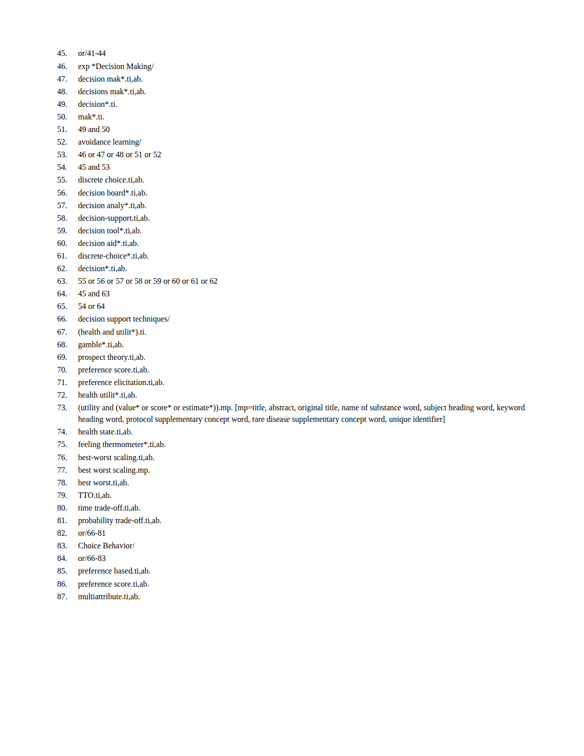or/41-44
exp *Decision Making/
decision mak*.ti,ab.
decisions mak*.ti,ab.
decision*.ti.
mak*.ti.
49 and 50
avoidance learning/
46 or 47 or 48 or 51 or 52
45 and 53
discrete choice.ti,ab.
decision board*.ti,ab.
decision analy*.ti,ab.
decision-support.ti,ab.
decision tool*.ti,ab.
decision aid*.ti,ab.
discrete-choice*.ti,ab.
decision*.ti,ab.
55 or 56 or 57 or 58 or 59 or 60 or 61 or 62
45 and 63
54 or 64
decision support techniques/
(health and utilit*).ti.
gamble*.ti,ab.
prospect theory.ti,ab.
preference score.ti,ab.
preference elicitation.ti,ab.
health utilit*.ti,ab.
(utility and (value* or score* or estimate*)).mp. [mp=title, abstract, original title, name of substance word, subject heading word, keyword heading word, protocol supplementary concept word, rare disease supplementary concept word, unique identifier]
health state.ti,ab.
feeling thermometer*.ti,ab.
best-worst scaling.ti,ab.
best worst scaling.mp.
best worst.ti,ab.
TTO.ti,ab.
time trade-off.ti,ab.
probability trade-off.ti,ab.
or/66-81
Choice Behavior/
or/66-83
preference based.ti,ab.
preference score.ti,ab.
multiattribute.ti,ab.